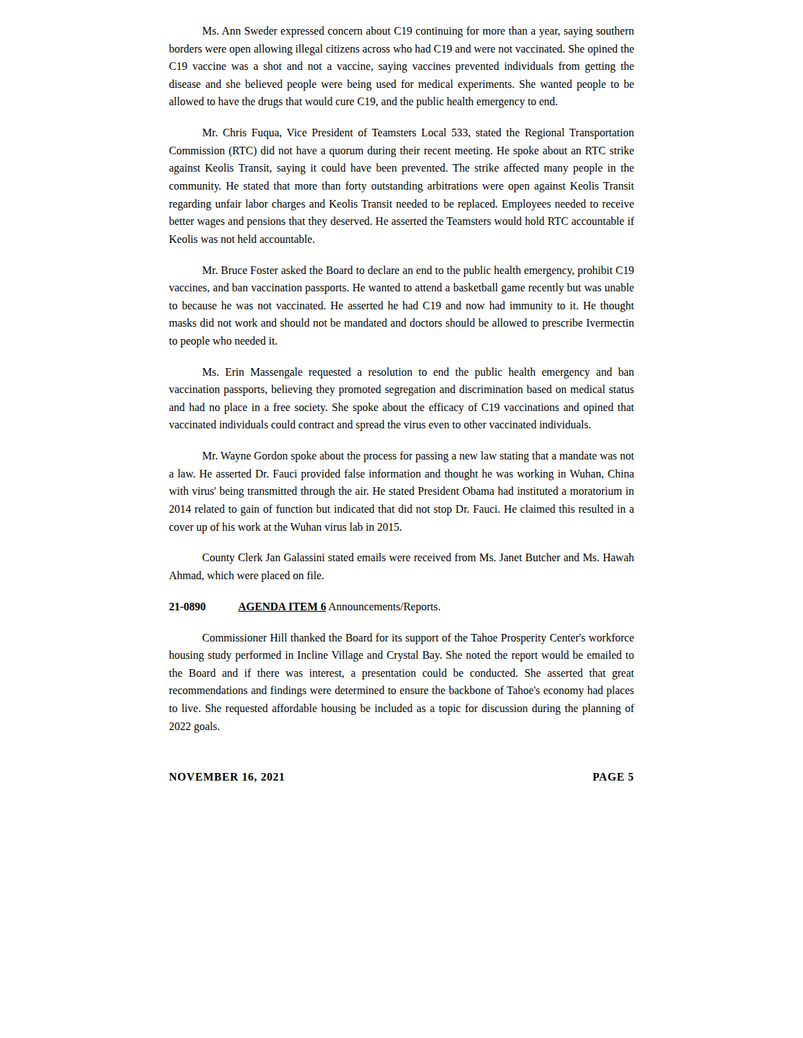Ms. Ann Sweder expressed concern about C19 continuing for more than a year, saying southern borders were open allowing illegal citizens across who had C19 and were not vaccinated. She opined the C19 vaccine was a shot and not a vaccine, saying vaccines prevented individuals from getting the disease and she believed people were being used for medical experiments. She wanted people to be allowed to have the drugs that would cure C19, and the public health emergency to end.
Mr. Chris Fuqua, Vice President of Teamsters Local 533, stated the Regional Transportation Commission (RTC) did not have a quorum during their recent meeting. He spoke about an RTC strike against Keolis Transit, saying it could have been prevented. The strike affected many people in the community. He stated that more than forty outstanding arbitrations were open against Keolis Transit regarding unfair labor charges and Keolis Transit needed to be replaced. Employees needed to receive better wages and pensions that they deserved. He asserted the Teamsters would hold RTC accountable if Keolis was not held accountable.
Mr. Bruce Foster asked the Board to declare an end to the public health emergency, prohibit C19 vaccines, and ban vaccination passports. He wanted to attend a basketball game recently but was unable to because he was not vaccinated. He asserted he had C19 and now had immunity to it. He thought masks did not work and should not be mandated and doctors should be allowed to prescribe Ivermectin to people who needed it.
Ms. Erin Massengale requested a resolution to end the public health emergency and ban vaccination passports, believing they promoted segregation and discrimination based on medical status and had no place in a free society. She spoke about the efficacy of C19 vaccinations and opined that vaccinated individuals could contract and spread the virus even to other vaccinated individuals.
Mr. Wayne Gordon spoke about the process for passing a new law stating that a mandate was not a law. He asserted Dr. Fauci provided false information and thought he was working in Wuhan, China with virus' being transmitted through the air. He stated President Obama had instituted a moratorium in 2014 related to gain of function but indicated that did not stop Dr. Fauci. He claimed this resulted in a cover up of his work at the Wuhan virus lab in 2015.
County Clerk Jan Galassini stated emails were received from Ms. Janet Butcher and Ms. Hawah Ahmad, which were placed on file.
21-0890 AGENDA ITEM 6 Announcements/Reports.
Commissioner Hill thanked the Board for its support of the Tahoe Prosperity Center's workforce housing study performed in Incline Village and Crystal Bay. She noted the report would be emailed to the Board and if there was interest, a presentation could be conducted. She asserted that great recommendations and findings were determined to ensure the backbone of Tahoe's economy had places to live. She requested affordable housing be included as a topic for discussion during the planning of 2022 goals.
NOVEMBER 16, 2021 PAGE 5